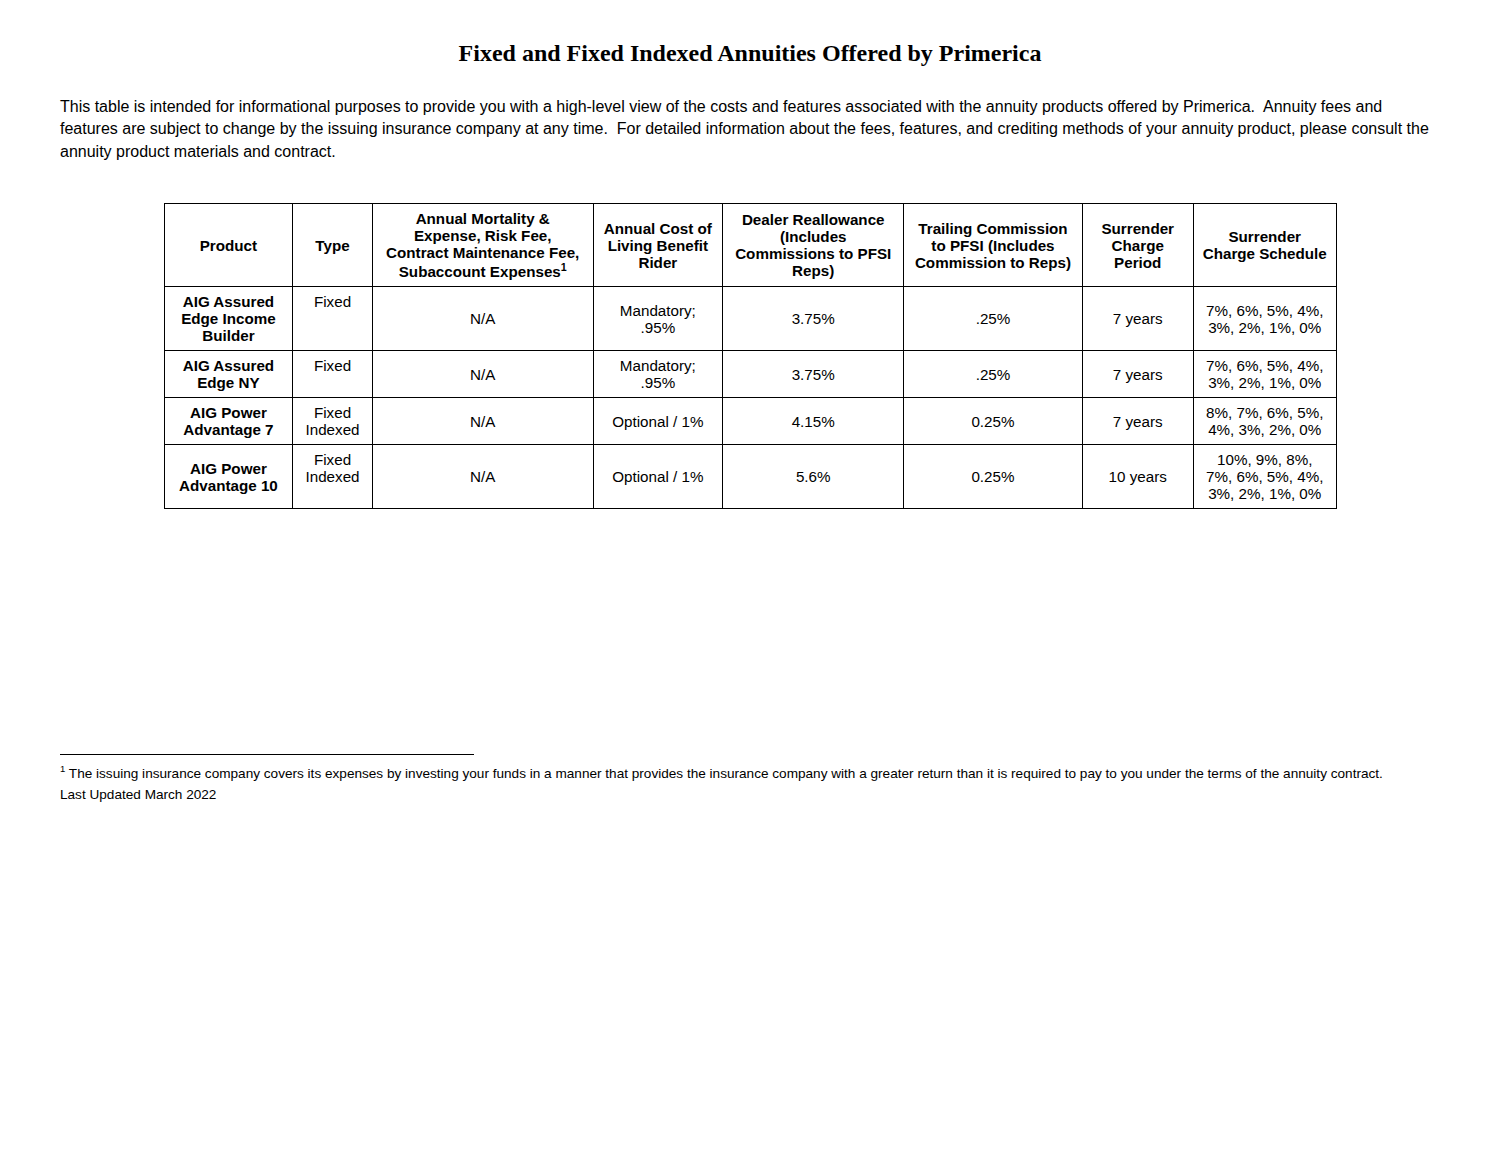Fixed and Fixed Indexed Annuities Offered by Primerica
This table is intended for informational purposes to provide you with a high-level view of the costs and features associated with the annuity products offered by Primerica. Annuity fees and features are subject to change by the issuing insurance company at any time. For detailed information about the fees, features, and crediting methods of your annuity product, please consult the annuity product materials and contract.
| Product | Type | Annual Mortality & Expense, Risk Fee, Contract Maintenance Fee, Subaccount Expenses 1 | Annual Cost of Living Benefit Rider | Dealer Reallowance (Includes Commissions to PFSI Reps) | Trailing Commission to PFSI (Includes Commission to Reps) | Surrender Charge Period | Surrender Charge Schedule |
| --- | --- | --- | --- | --- | --- | --- | --- |
| AIG Assured Edge Income Builder | Fixed | N/A | Mandatory; .95% | 3.75% | .25% | 7 years | 7%, 6%, 5%, 4%, 3%, 2%, 1%, 0% |
| AIG Assured Edge NY | Fixed | N/A | Mandatory; .95% | 3.75% | .25% | 7 years | 7%, 6%, 5%, 4%, 3%, 2%, 1%, 0% |
| AIG Power Advantage 7 | Fixed Indexed | N/A | Optional / 1% | 4.15% | 0.25% | 7 years | 8%, 7%, 6%, 5%, 4%, 3%, 2%, 0% |
| AIG Power Advantage 10 | Fixed Indexed | N/A | Optional / 1% | 5.6% | 0.25% | 10 years | 10%, 9%, 8%, 7%, 6%, 5%, 4%, 3%, 2%, 1%, 0% |
1 The issuing insurance company covers its expenses by investing your funds in a manner that provides the insurance company with a greater return than it is required to pay to you under the terms of the annuity contract.
Last Updated March 2022